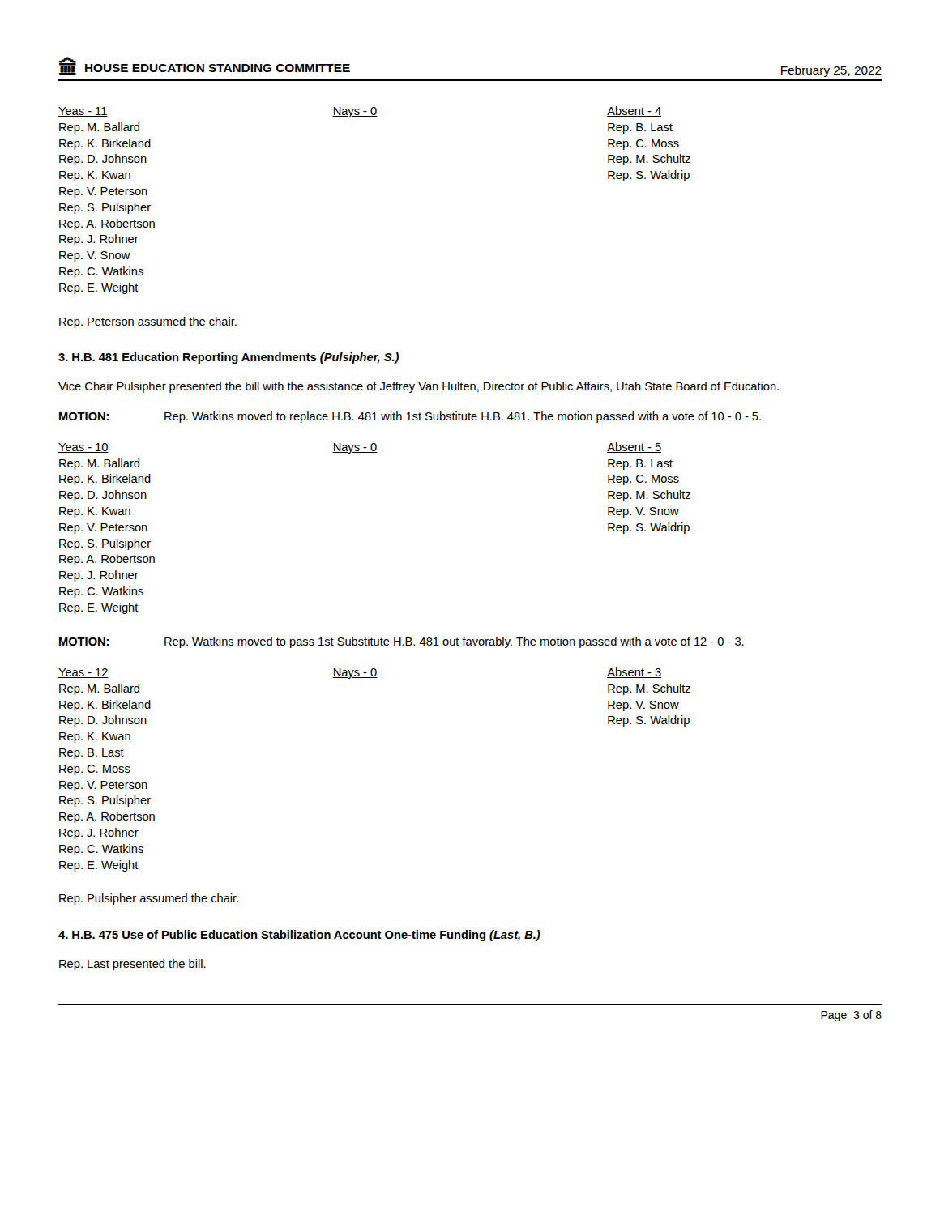🏛 HOUSE EDUCATION STANDING COMMITTEE
February 25, 2022
Yeas - 11
Rep. M. Ballard
Rep. K. Birkeland
Rep. D. Johnson
Rep. K. Kwan
Rep. V. Peterson
Rep. S. Pulsipher
Rep. A. Robertson
Rep. J. Rohner
Rep. V. Snow
Rep. C. Watkins
Rep. E. Weight
Nays - 0
Absent - 4
Rep. B. Last
Rep. C. Moss
Rep. M. Schultz
Rep. S. Waldrip
Rep. Peterson assumed the chair.
3. H.B. 481 Education Reporting Amendments (Pulsipher, S.)
Vice Chair Pulsipher presented the bill with the assistance of Jeffrey Van Hulten, Director of Public Affairs, Utah State Board of Education.
MOTION:
Rep. Watkins moved to replace H.B. 481 with 1st Substitute H.B. 481. The motion passed with a vote of 10 - 0 - 5.
Yeas - 10
Rep. M. Ballard
Rep. K. Birkeland
Rep. D. Johnson
Rep. K. Kwan
Rep. V. Peterson
Rep. S. Pulsipher
Rep. A. Robertson
Rep. J. Rohner
Rep. C. Watkins
Rep. E. Weight
Nays - 0
Absent - 5
Rep. B. Last
Rep. C. Moss
Rep. M. Schultz
Rep. V. Snow
Rep. S. Waldrip
MOTION:
Rep. Watkins moved to pass 1st Substitute H.B. 481 out favorably. The motion passed with a vote of 12 - 0 - 3.
Yeas - 12
Rep. M. Ballard
Rep. K. Birkeland
Rep. D. Johnson
Rep. K. Kwan
Rep. B. Last
Rep. C. Moss
Rep. V. Peterson
Rep. S. Pulsipher
Rep. A. Robertson
Rep. J. Rohner
Rep. C. Watkins
Rep. E. Weight
Nays - 0
Absent - 3
Rep. M. Schultz
Rep. V. Snow
Rep. S. Waldrip
Rep. Pulsipher assumed the chair.
4. H.B. 475 Use of Public Education Stabilization Account One-time Funding (Last, B.)
Rep. Last presented the bill.
Page 3 of 8